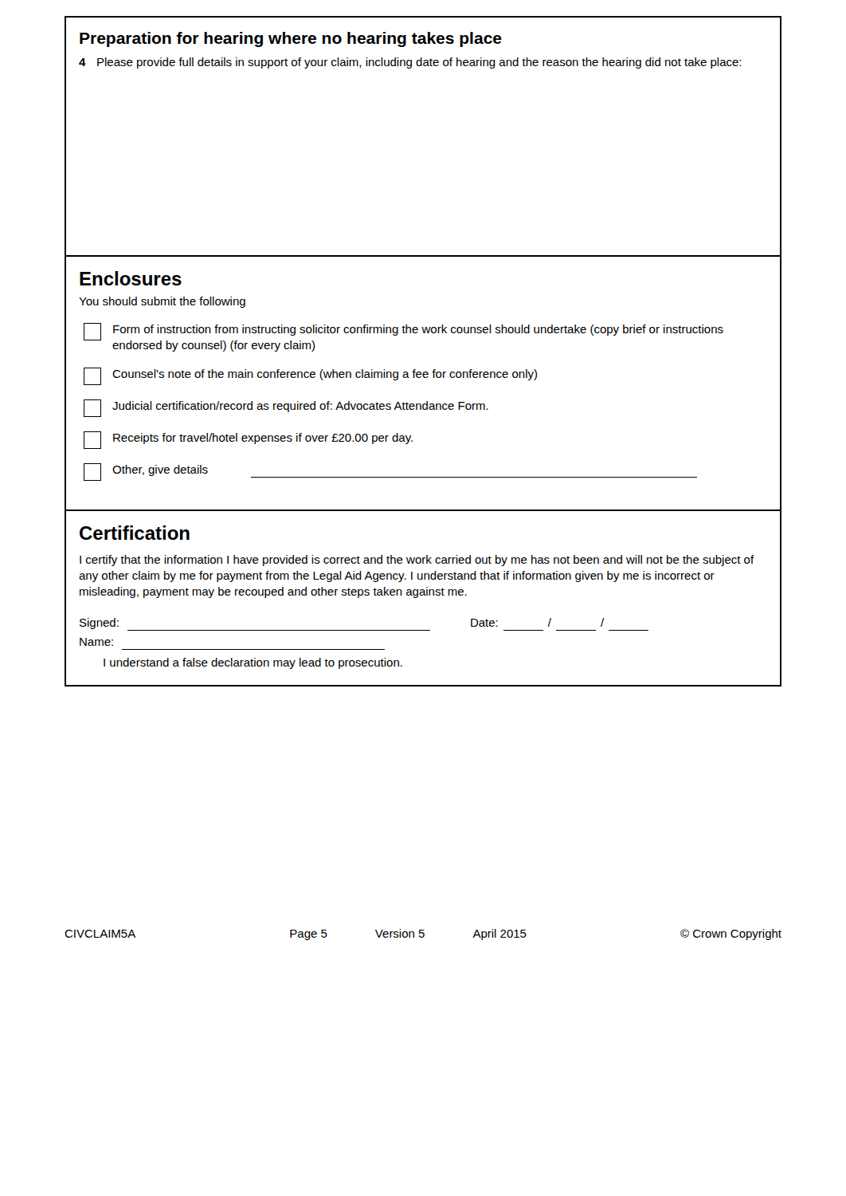Preparation for hearing where no hearing takes place
4
Please provide full details in support of your claim, including date of hearing and the reason the hearing did not take place:
Enclosures
You should submit the following
Form of instruction from instructing solicitor confirming the work counsel should undertake (copy brief or instructions endorsed by counsel) (for every claim)
Counsel's note of the main conference (when claiming a fee for conference only)
Judicial certification/record as required of: Advocates Attendance Form.
Receipts for travel/hotel expenses if over £20.00 per day.
Other, give details
Certification
I certify that the information I have provided is correct and the work carried out by me has not been and will not be the subject of any other claim by me for payment from the Legal Aid Agency. I understand that if information given by me is incorrect or misleading, payment may be recouped and other steps taken against me.
Signed: Date: / /
Name:
I understand a false declaration may lead to prosecution.
CIVCLAIM5A
Page 5 Version 5 April 2015
© Crown Copyright